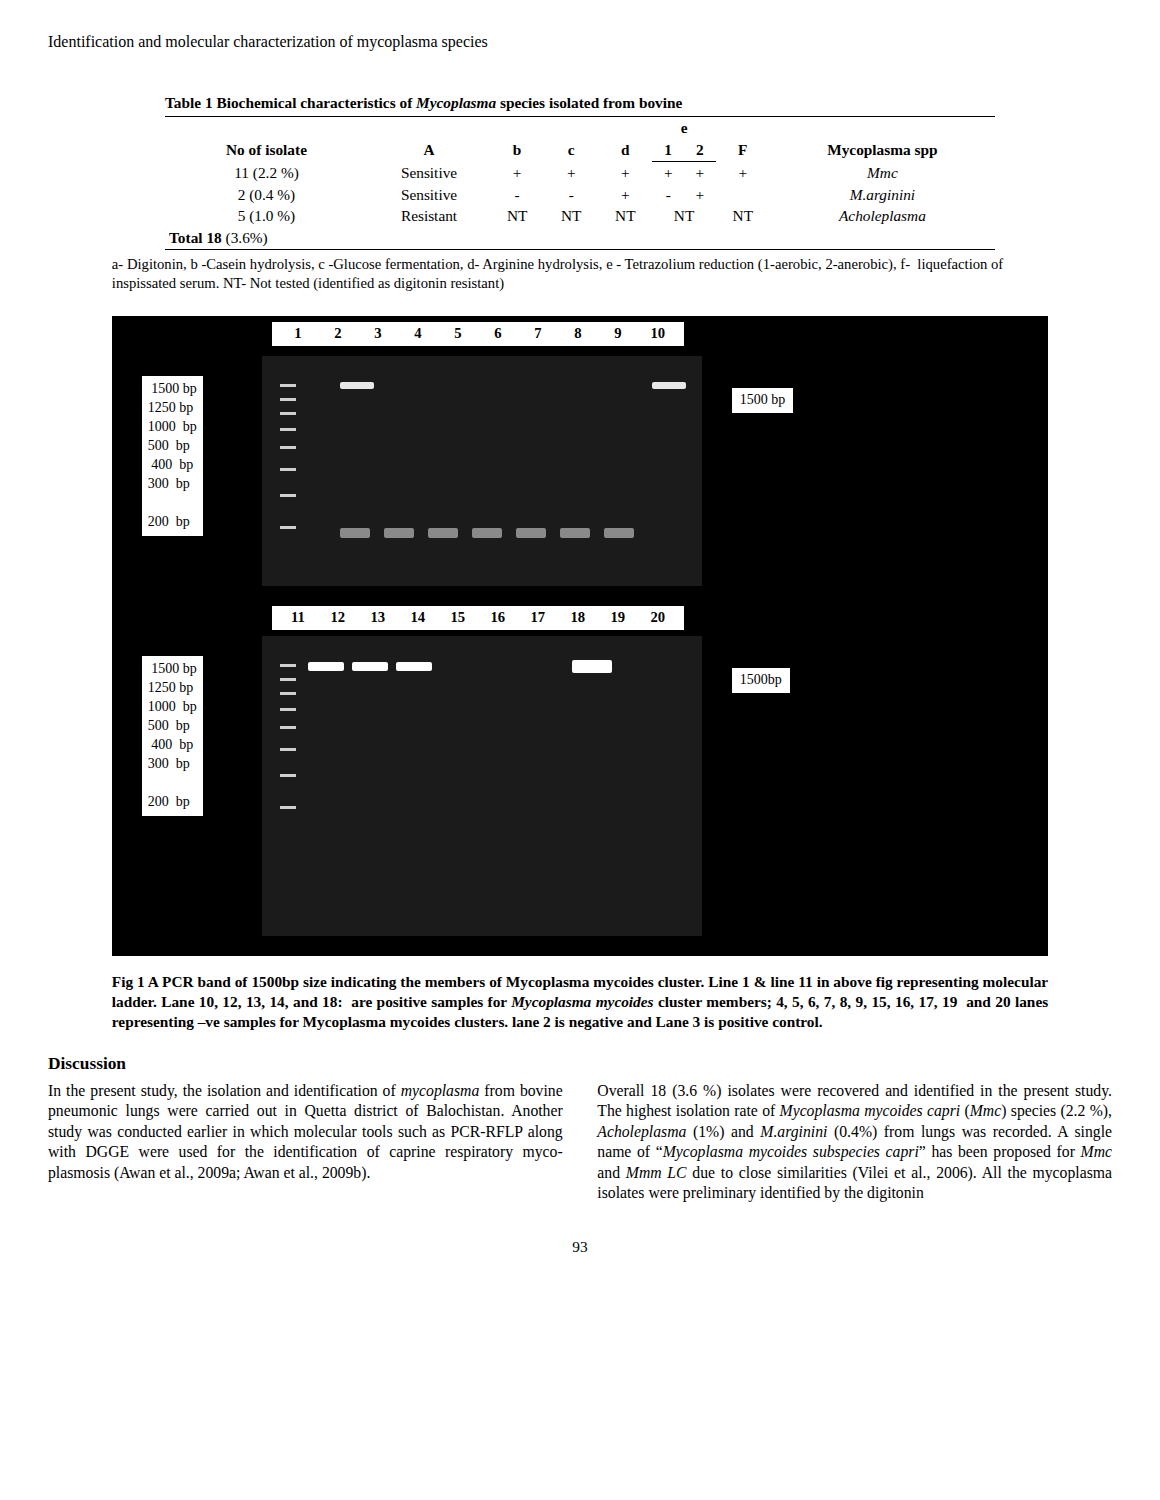Identification and molecular characterization of mycoplasma species
Table 1 Biochemical characteristics of Mycoplasma species isolated from bovine
| No of isolate | A | b | c | d | e | F | Mycoplasma spp |
| --- | --- | --- | --- | --- | --- | --- | --- |
| 1 | 2 |
| 11 (2.2 %) | Sensitive | + | + | + | + | + | + | Mmc |
| 2 (0.4 %) | Sensitive | - | - | + | - | + | | M.arginini |
| 5 (1.0 %) | Resistant | NT | NT | NT | NT | NT | Acholeplasma |
| Total 18 (3.6%) | |
a- Digitonin, b -Casein hydrolysis, c -Glucose fermentation, d- Arginine hydrolysis, e - Tetrazolium reduction (1-aerobic, 2-anerobic), f- liquefaction of inspissated serum. NT- Not tested (identified as digitonin resistant)
12345678910
1500 bp
1250 bp
1000 bp
500 bp
400 bp
300 bp
200 bp
1500 bp
11121314151617181920
1500 bp
1250 bp
1000 bp
500 bp
400 bp
300 bp
200 bp
1500bp
Fig 1 A PCR band of 1500bp size indicating the members of Mycoplasma mycoides cluster. Line 1 & line 11 in above fig representing molecular ladder. Lane 10, 12, 13, 14, and 18: are positive samples for Mycoplasma mycoides cluster members; 4, 5, 6, 7, 8, 9, 15, 16, 17, 19 and 20 lanes representing –ve samples for Mycoplasma mycoides clusters. lane 2 is negative and Lane 3 is positive control.
Discussion
In the present study, the isolation and identification of mycoplasma from bovine pneumonic lungs were carried out in Quetta district of Balochistan. Another study was conducted earlier in which molecular tools such as PCR-RFLP along with DGGE were used for the identification of caprine respiratory myco-plasmosis (Awan et al., 2009a; Awan et al., 2009b).
Overall 18 (3.6 %) isolates were recovered and identified in the present study. The highest isolation rate of Mycoplasma mycoides capri (Mmc) species (2.2 %), Acholeplasma (1%) and M.arginini (0.4%) from lungs was recorded. A single name of “Mycoplasma mycoides subspecies capri” has been proposed for Mmc and Mmm LC due to close similarities (Vilei et al., 2006). All the mycoplasma isolates were preliminary identified by the digitonin
93